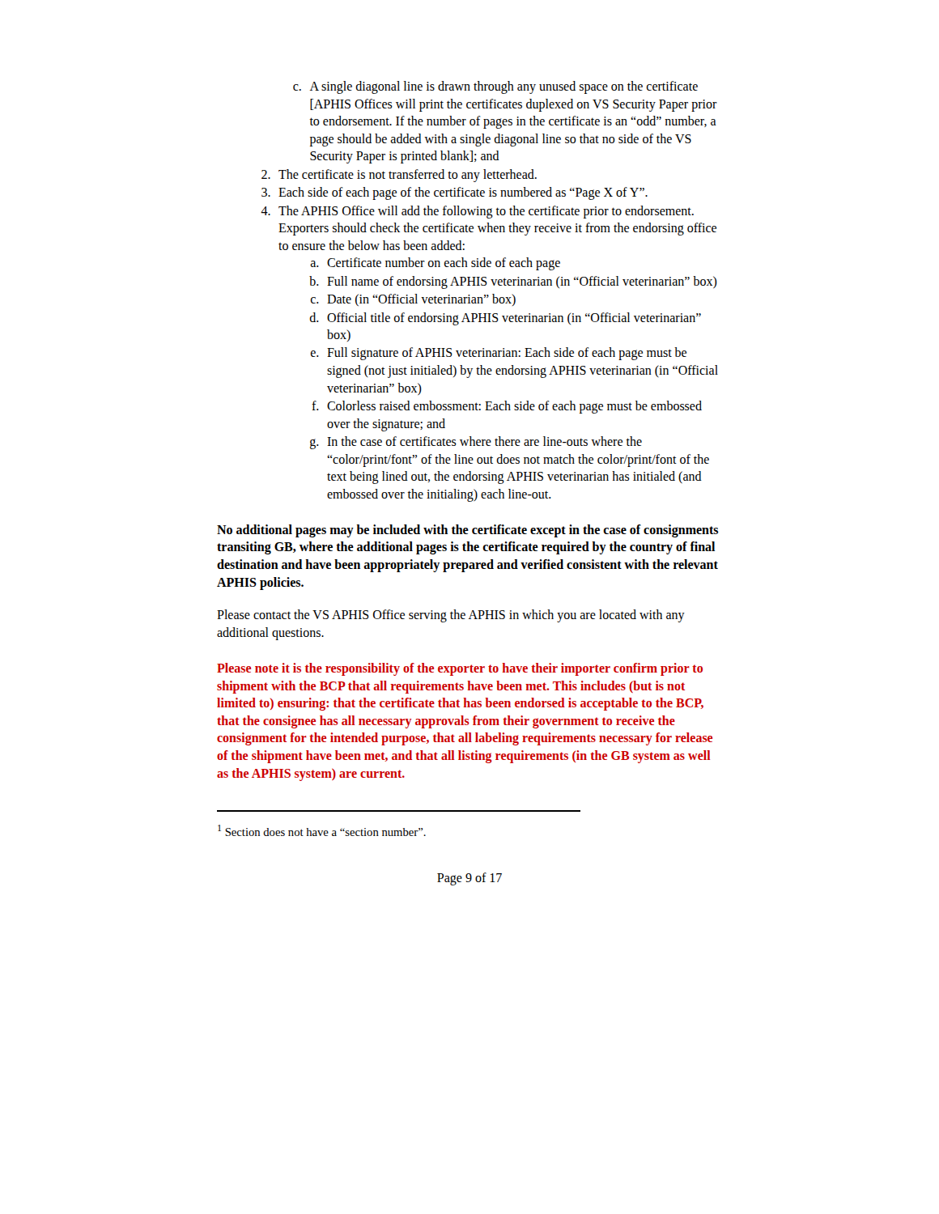A single diagonal line is drawn through any unused space on the certificate [APHIS Offices will print the certificates duplexed on VS Security Paper prior to endorsement. If the number of pages in the certificate is an “odd” number, a page should be added with a single diagonal line so that no side of the VS Security Paper is printed blank]; and
The certificate is not transferred to any letterhead.
Each side of each page of the certificate is numbered as “Page X of Y”.
The APHIS Office will add the following to the certificate prior to endorsement. Exporters should check the certificate when they receive it from the endorsing office to ensure the below has been added:
Certificate number on each side of each page
Full name of endorsing APHIS veterinarian (in “Official veterinarian” box)
Date (in “Official veterinarian” box)
Official title of endorsing APHIS veterinarian (in “Official veterinarian” box)
Full signature of APHIS veterinarian: Each side of each page must be signed (not just initialed) by the endorsing APHIS veterinarian (in “Official veterinarian” box)
Colorless raised embossment: Each side of each page must be embossed over the signature; and
In the case of certificates where there are line-outs where the “color/print/font” of the line out does not match the color/print/font of the text being lined out, the endorsing APHIS veterinarian has initialed (and embossed over the initialing) each line-out.
No additional pages may be included with the certificate except in the case of consignments transiting GB, where the additional pages is the certificate required by the country of final destination and have been appropriately prepared and verified consistent with the relevant APHIS policies.
Please contact the VS APHIS Office serving the APHIS in which you are located with any additional questions.
Please note it is the responsibility of the exporter to have their importer confirm prior to shipment with the BCP that all requirements have been met. This includes (but is not limited to) ensuring: that the certificate that has been endorsed is acceptable to the BCP, that the consignee has all necessary approvals from their government to receive the consignment for the intended purpose, that all labeling requirements necessary for release of the shipment have been met, and that all listing requirements (in the GB system as well as the APHIS system) are current.
1 Section does not have a “section number”.
Page 9 of 17